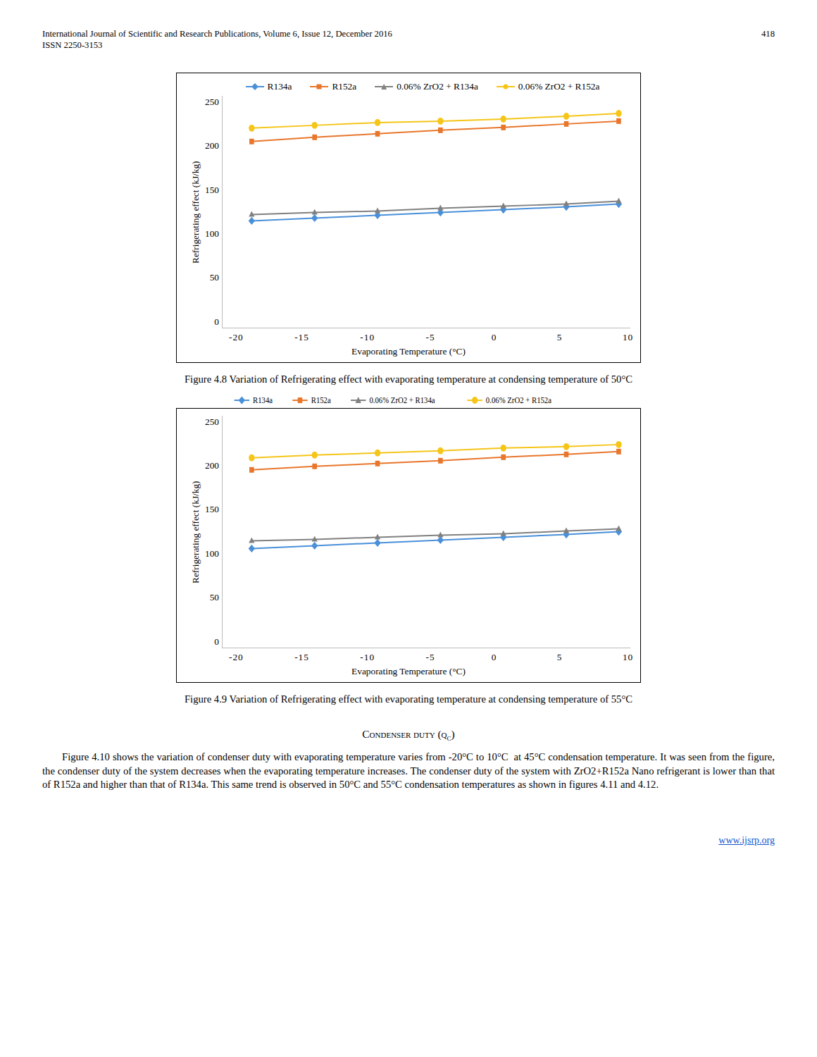International Journal of Scientific and Research Publications, Volume 6, Issue 12, December 2016
ISSN 2250-3153
418
R134a
R152a
0.06% ZrO2 + R134a
0.06% ZrO2 + R152a
Refrigerating effect (kJ/kg)
250
200
150
100
50
0
-20-15-10-50510
Evaporating Temperature (°C)
Figure 4.8 Variation of Refrigerating effect with evaporating temperature at condensing temperature of 50°C
Refrigerating effect (kJ/kg)
250
200
150
100
50
0
R134a R152a 0.06% ZrO2 + R134a 0.06% ZrO2 + R152a
-20-15-10-50510
Evaporating Temperature (°C)
Figure 4.9 Variation of Refrigerating effect with evaporating temperature at condensing temperature of 55°C
Condenser duty (qc)
Figure 4.10 shows the variation of condenser duty with evaporating temperature varies from -20°C to 10°C at 45°C condensation temperature. It was seen from the figure, the condenser duty of the system decreases when the evaporating temperature increases. The condenser duty of the system with ZrO2+R152a Nano refrigerant is lower than that of R152a and higher than that of R134a. This same trend is observed in 50°C and 55°C condensation temperatures as shown in figures 4.11 and 4.12.
www.ijsrp.org